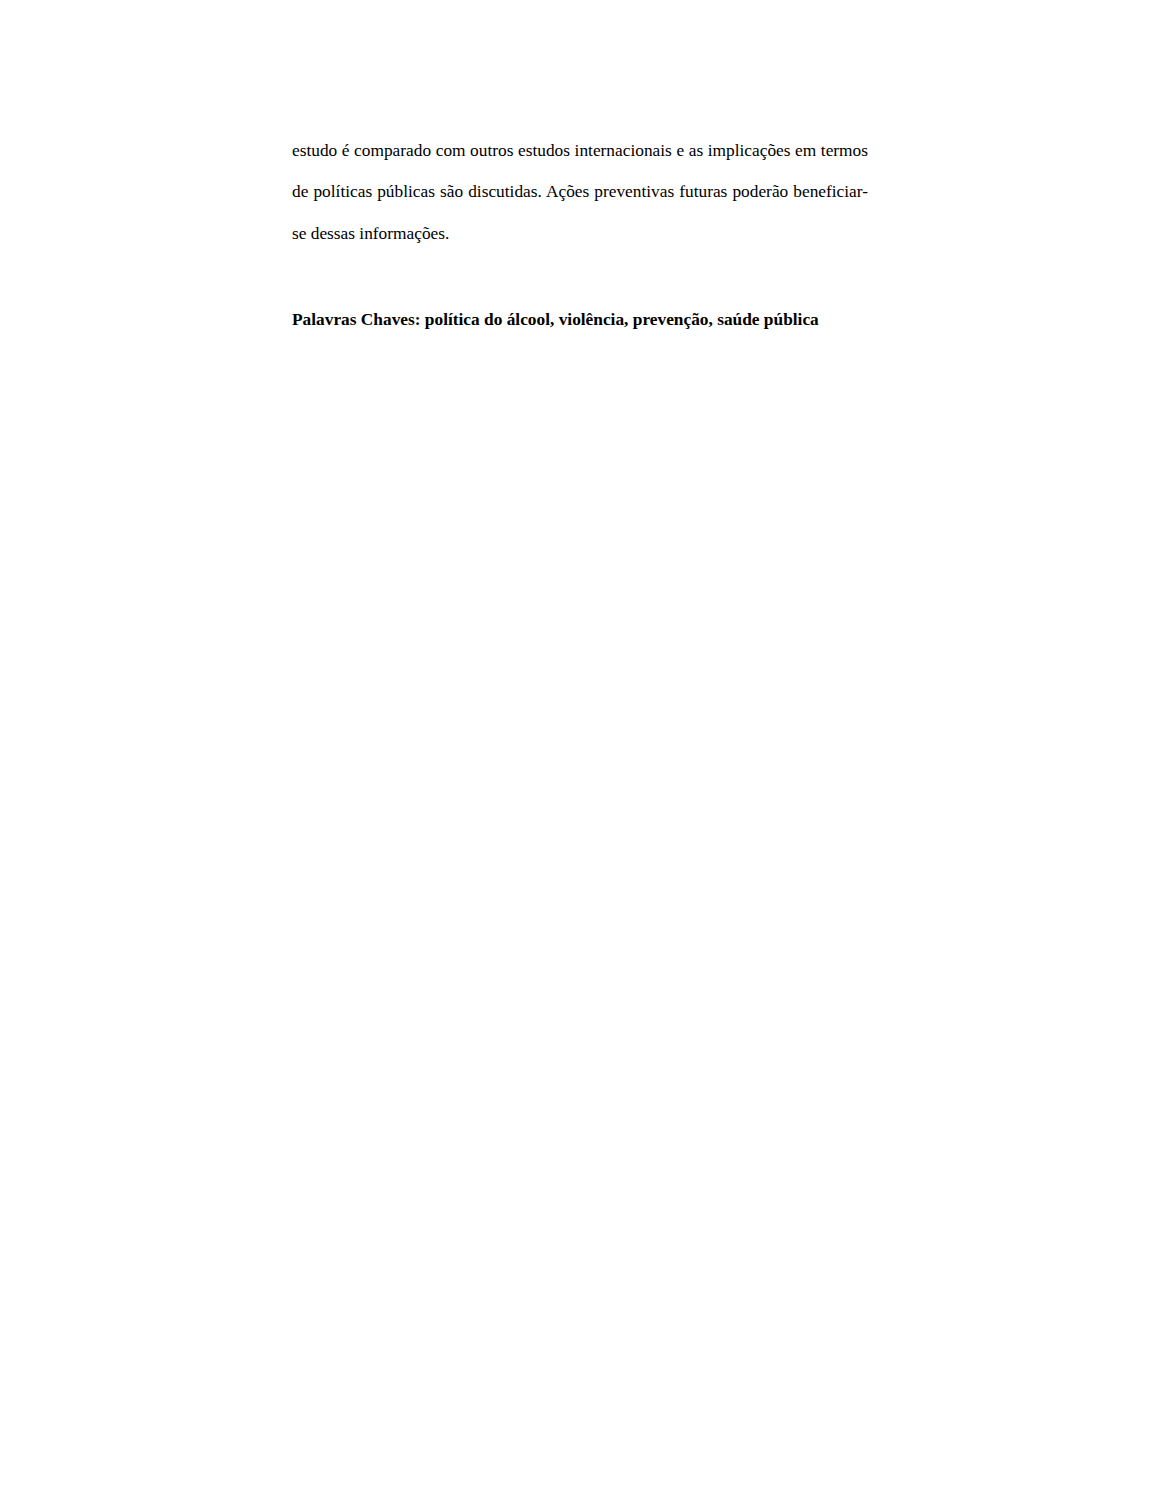estudo é comparado com outros estudos internacionais e as implicações em termos de políticas públicas são discutidas. Ações preventivas futuras poderão beneficiar-se dessas informações.
Palavras Chaves: política do álcool, violência, prevenção, saúde pública